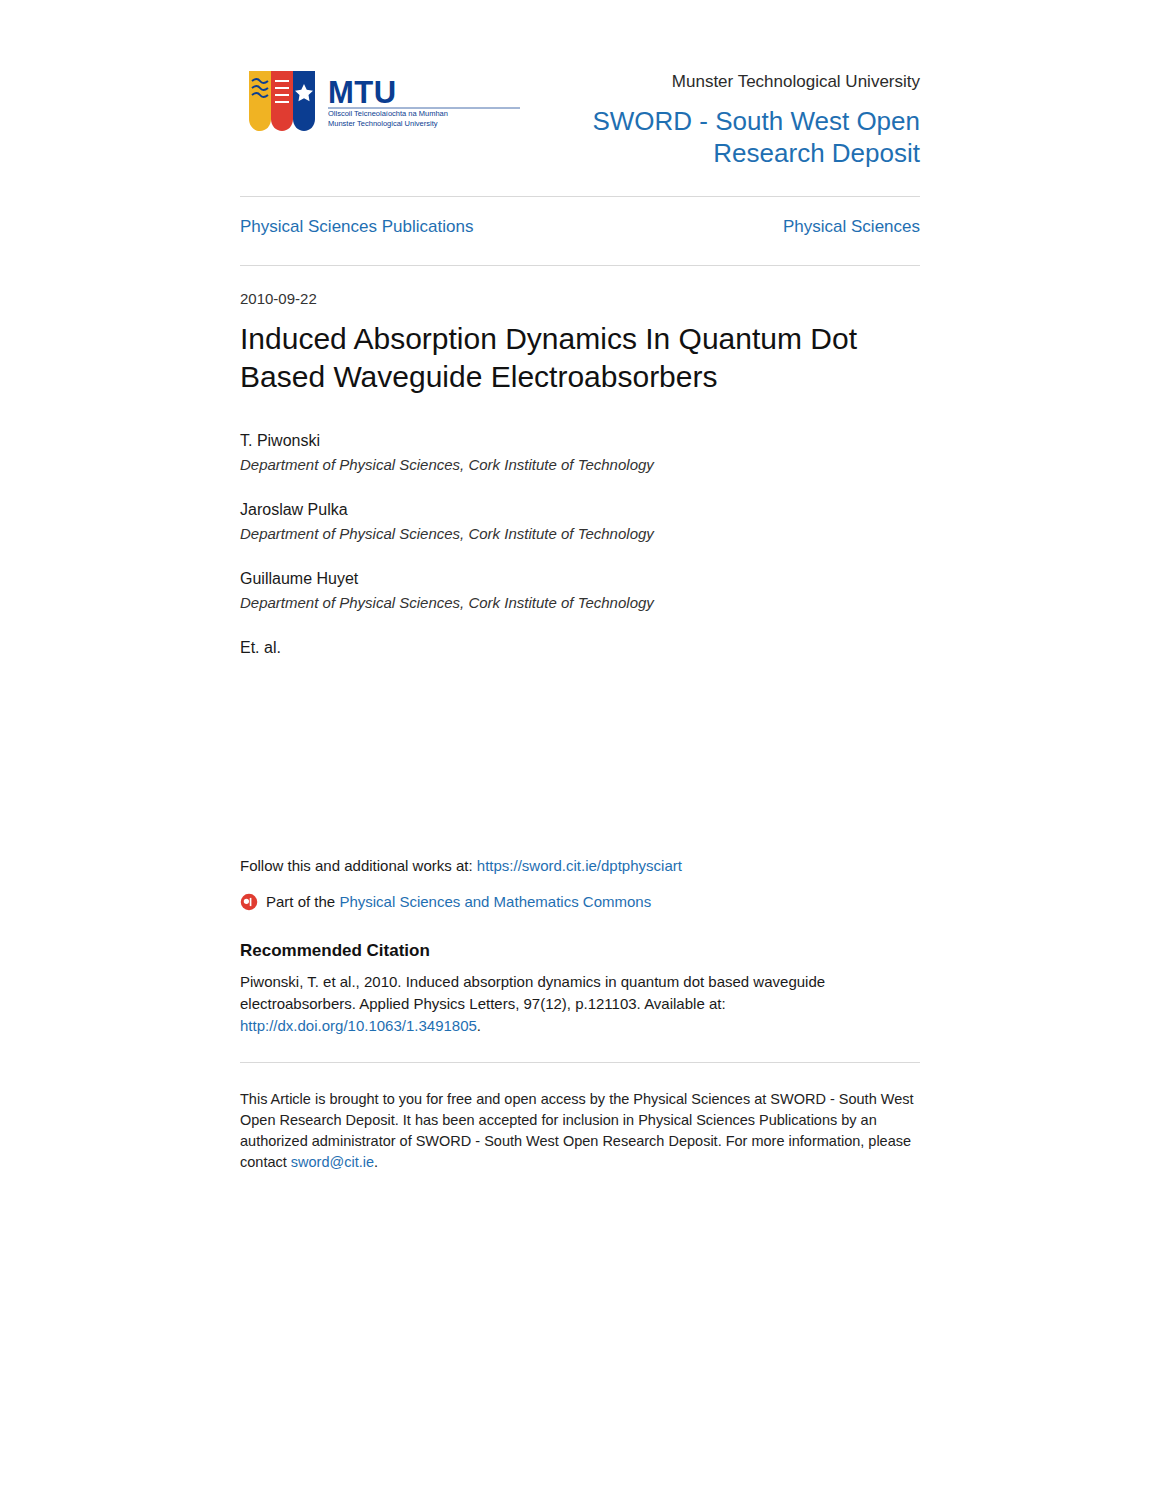MTU Ollscoil Teicneolaíochta na Mumhan Munster Technological University
Munster Technological University
SWORD - South West Open Research Deposit
Physical Sciences Publications
Physical Sciences
2010-09-22
Induced Absorption Dynamics In Quantum Dot Based Waveguide Electroabsorbers
T. Piwonski
Department of Physical Sciences, Cork Institute of Technology
Jaroslaw Pulka
Department of Physical Sciences, Cork Institute of Technology
Guillaume Huyet
Department of Physical Sciences, Cork Institute of Technology
Et. al.
Follow this and additional works at: https://sword.cit.ie/dptphysciart
Part of the Physical Sciences and Mathematics Commons
Recommended Citation
Piwonski, T. et al., 2010. Induced absorption dynamics in quantum dot based waveguide electroabsorbers. Applied Physics Letters, 97(12), p.121103. Available at: http://dx.doi.org/10.1063/1.3491805.
This Article is brought to you for free and open access by the Physical Sciences at SWORD - South West Open Research Deposit. It has been accepted for inclusion in Physical Sciences Publications by an authorized administrator of SWORD - South West Open Research Deposit. For more information, please contact sword@cit.ie.